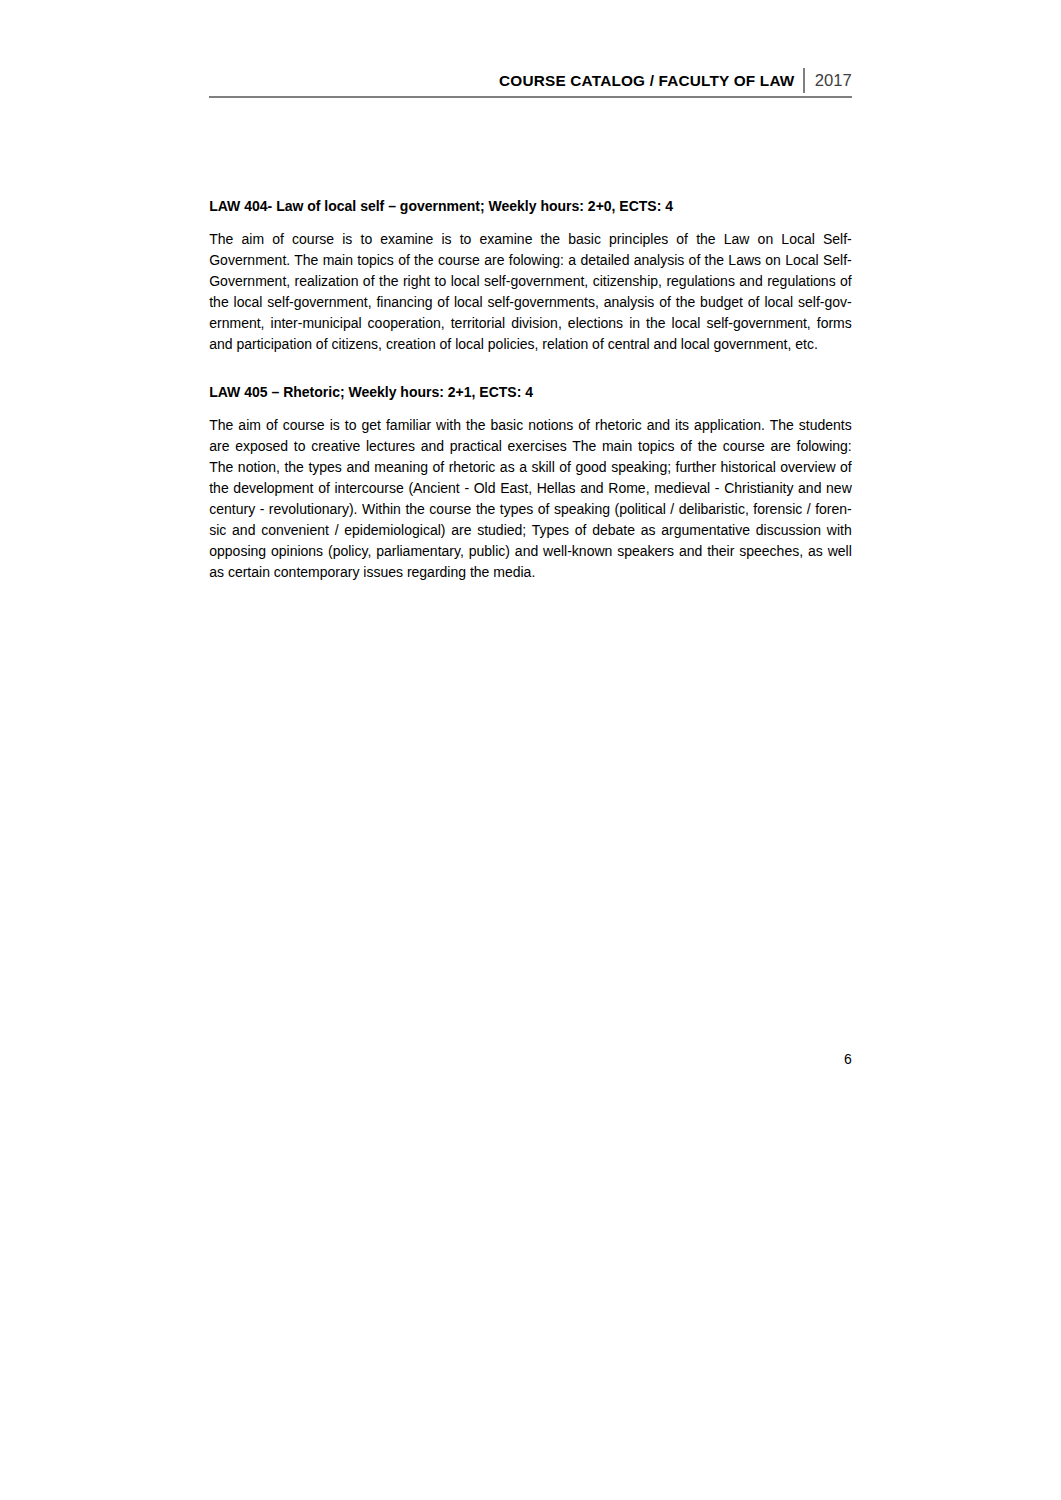Course catalog / Faculty of law 2017
LAW 404- Law of local self – government; Weekly hours: 2+0, ECTS: 4
The aim of course is to examine is to examine the basic principles of the Law on Local Self-Government. The main topics of the course are folowing: a detailed analysis of the Laws on Local Self-Government, realization of the right to local self-government, citizenship, regulations and regulations of the local self-government, financing of local self-governments, analysis of the budget of local self-government, inter-municipal cooperation, territorial division, elections in the local self-government, forms and participation of citizens, creation of local policies, relation of central and local government, etc.
LAW 405 – Rhetoric; Weekly hours: 2+1, ECTS: 4
The aim of course is to get familiar with the basic notions of rhetoric and its application. The students are exposed to creative lectures and practical exercises The main topics of the course are folowing: The notion, the types and meaning of rhetoric as a skill of good speaking; further historical overview of the development of intercourse (Ancient - Old East, Hellas and Rome, medieval - Christianity and new century - revolutionary). Within the course the types of speaking (political / delibaristic, forensic / forensic and convenient / epidemiological) are studied; Types of debate as argumentative discussion with opposing opinions (policy, parliamentary, public) and well-known speakers and their speeches, as well as certain contemporary issues regarding the media.
6